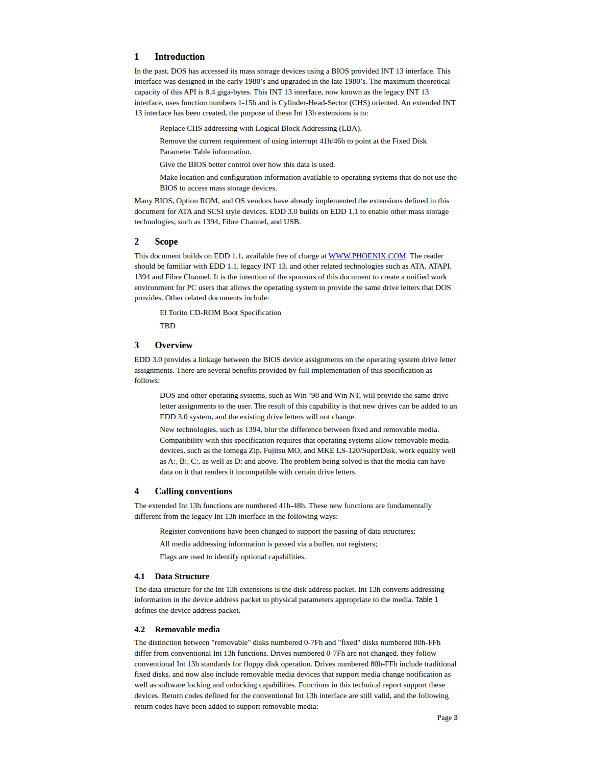1 Introduction
In the past, DOS has accessed its mass storage devices using a BIOS provided INT 13 interface. This interface was designed in the early 1980’s and upgraded in the late 1980’s. The maximum theoretical capacity of this API is 8.4 giga-bytes. This INT 13 interface, now known as the legacy INT 13 interface, uses function numbers 1-15h and is Cylinder-Head-Sector (CHS) oriented. An extended INT 13 interface has been created, the purpose of these Int 13h extensions is to:
Replace CHS addressing with Logical Block Addressing (LBA).
Remove the current requirement of using interrupt 41h/46h to point at the Fixed Disk Parameter Table information.
Give the BIOS better control over how this data is used.
Make location and configuration information available to operating systems that do not use the BIOS to access mass storage devices.
Many BIOS, Option ROM, and OS vendors have already implemented the extensions defined in this document for ATA and SCSI style devices. EDD 3.0 builds on EDD 1.1 to enable other mass storage technologies, such as 1394, Fibre Channel, and USB.
2 Scope
This document builds on EDD 1.1, available free of charge at WWW.PHOENIX.COM. The reader should be familiar with EDD 1.1, legacy INT 13, and other related technologies such as ATA, ATAPI, 1394 and Fibre Channel. It is the intention of the sponsors of this document to create a unified work environment for PC users that allows the operating system to provide the same drive letters that DOS provides. Other related documents include:
El Torito CD-ROM Boot Specification
TBD
3 Overview
EDD 3.0 provides a linkage between the BIOS device assignments on the operating system drive letter assignments. There are several benefits provided by full implementation of this specification as follows:
DOS and other operating systems, such as Win ’98 and Win NT, will provide the same drive letter assignments to the user. The result of this capability is that new drives can be added to an EDD 3.0 system, and the existing drive letters will not change.
New technologies, such as 1394, blur the difference between fixed and removable media. Compatibility with this specification requires that operating systems allow removable media devices, such as the Iomega Zip, Fujitsu MO, and MKE LS-120/SuperDisk, work equally well as A:, B:, C:, as well as D: and above. The problem being solved is that the media can have data on it that renders it incompatible with certain drive letters.
4 Calling conventions
The extended Int 13h functions are numbered 41h-48h. These new functions are fundamentally different from the legacy Int 13h interface in the following ways:
Register conventions have been changed to support the passing of data structures;
All media addressing information is passed via a buffer, not registers;
Flags are used to identify optional capabilities.
4.1 Data Structure
The data structure for the Int 13h extensions is the disk address packet. Int 13h converts addressing information in the device address packet to physical parameters appropriate to the media. Table 1 defines the device address packet.
4.2 Removable media
The distinction between "removable" disks numbered 0-7Fh and "fixed" disks numbered 80h-FFh differ from conventional Int 13h functions. Drives numbered 0-7Fh are not changed, they follow conventional Int 13h standards for floppy disk operation. Drives numbered 80h-FFh include traditional fixed disks, and now also include removable media devices that support media change notification as well as software locking and unlocking capabilities. Functions in this technical report support these devices. Return codes defined for the conventional Int 13h interface are still valid, and the following return codes have been added to support removable media:
Page 3